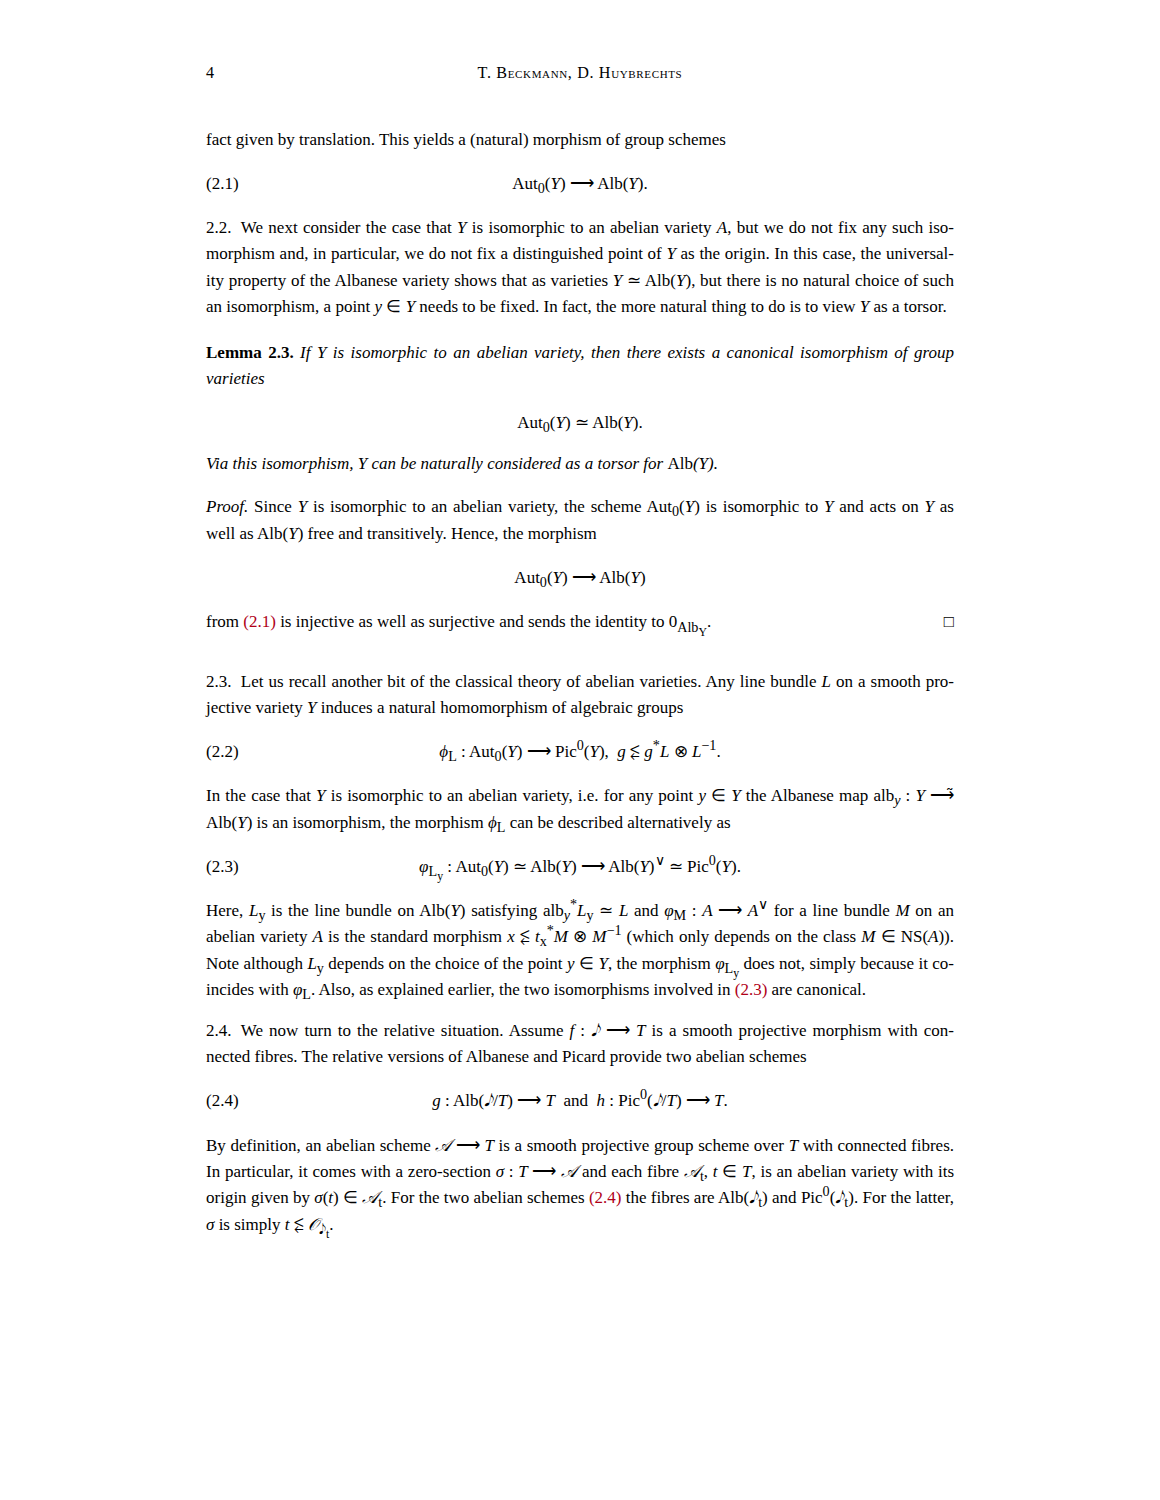4 T. Beckmann, D. Huybrechts 4
fact given by translation. This yields a (natural) morphism of group schemes
(2.1) Aut0(Y) ⟶ Alb(Y).
2.2. We next consider the case that Y is isomorphic to an abelian variety A, but we do not fix any such isomorphism and, in particular, we do not fix a distinguished point of Y as the origin. In this case, the universality property of the Albanese variety shows that as varieties Y ≃ Alb(Y), but there is no natural choice of such an isomorphism, a point y ∈ Y needs to be fixed. In fact, the more natural thing to do is to view Y as a torsor.
Lemma 2.3. If Y is isomorphic to an abelian variety, then there exists a canonical isomorphism of group varieties
Aut0(Y) ≃ Alb(Y).
Via this isomorphism, Y can be naturally considered as a torsor for Alb(Y).
Proof. Since Y is isomorphic to an abelian variety, the scheme Aut0(Y) is isomorphic to Y and acts on Y as well as Alb(Y) free and transitively. Hence, the morphism
Aut0(Y) ⟶ Alb(Y)
from (2.1) is injective as well as surjective and sends the identity to 0AlbY.□
2.3. Let us recall another bit of the classical theory of abelian varieties. Any line bundle L on a smooth projective variety Y induces a natural homomorphism of algebraic groups
(2.2) ϕL : Aut0(Y) ⟶ Pic0(Y), g ⥶ g*L ⊗ L−1.
In the case that Y is isomorphic to an abelian variety, i.e. for any point y ∈ Y the Albanese map alby : Y ⟶̃ Alb(Y) is an isomorphism, the morphism ϕL can be described alternatively as
(2.3) φLy : Aut0(Y) ≃ Alb(Y) ⟶ Alb(Y)∨ ≃ Pic0(Y).
Here, Ly is the line bundle on Alb(Y) satisfying alby*Ly ≃ L and φM : A ⟶ A∨ for a line bundle M on an abelian variety A is the standard morphism x ⥶ tx*M ⊗ M−1 (which only depends on the class M ∈ NS(A)). Note although Ly depends on the choice of the point y ∈ Y, the morphism φLy does not, simply because it coincides with φL. Also, as explained earlier, the two isomorphisms involved in (2.3) are canonical.
2.4. We now turn to the relative situation. Assume f : 𝅘𝅥𝅮 ⟶ T is a smooth projective morphism with connected fibres. The relative versions of Albanese and Picard provide two abelian schemes
(2.4) g : Alb(𝅘𝅥𝅮/T) ⟶ T and h : Pic0(𝅘𝅥𝅮/T) ⟶ T.
By definition, an abelian scheme 𝒜 ⟶ T is a smooth projective group scheme over T with connected fibres. In particular, it comes with a zero-section σ : T ⟶ 𝒜 and each fibre 𝒜t, t ∈ T, is an abelian variety with its origin given by σ(t) ∈ 𝒜t. For the two abelian schemes (2.4) the fibres are Alb(𝅘𝅥𝅮t) and Pic0(𝅘𝅥𝅮t). For the latter, σ is simply t ⥶ 𝒪𝅘𝅥𝅮t.